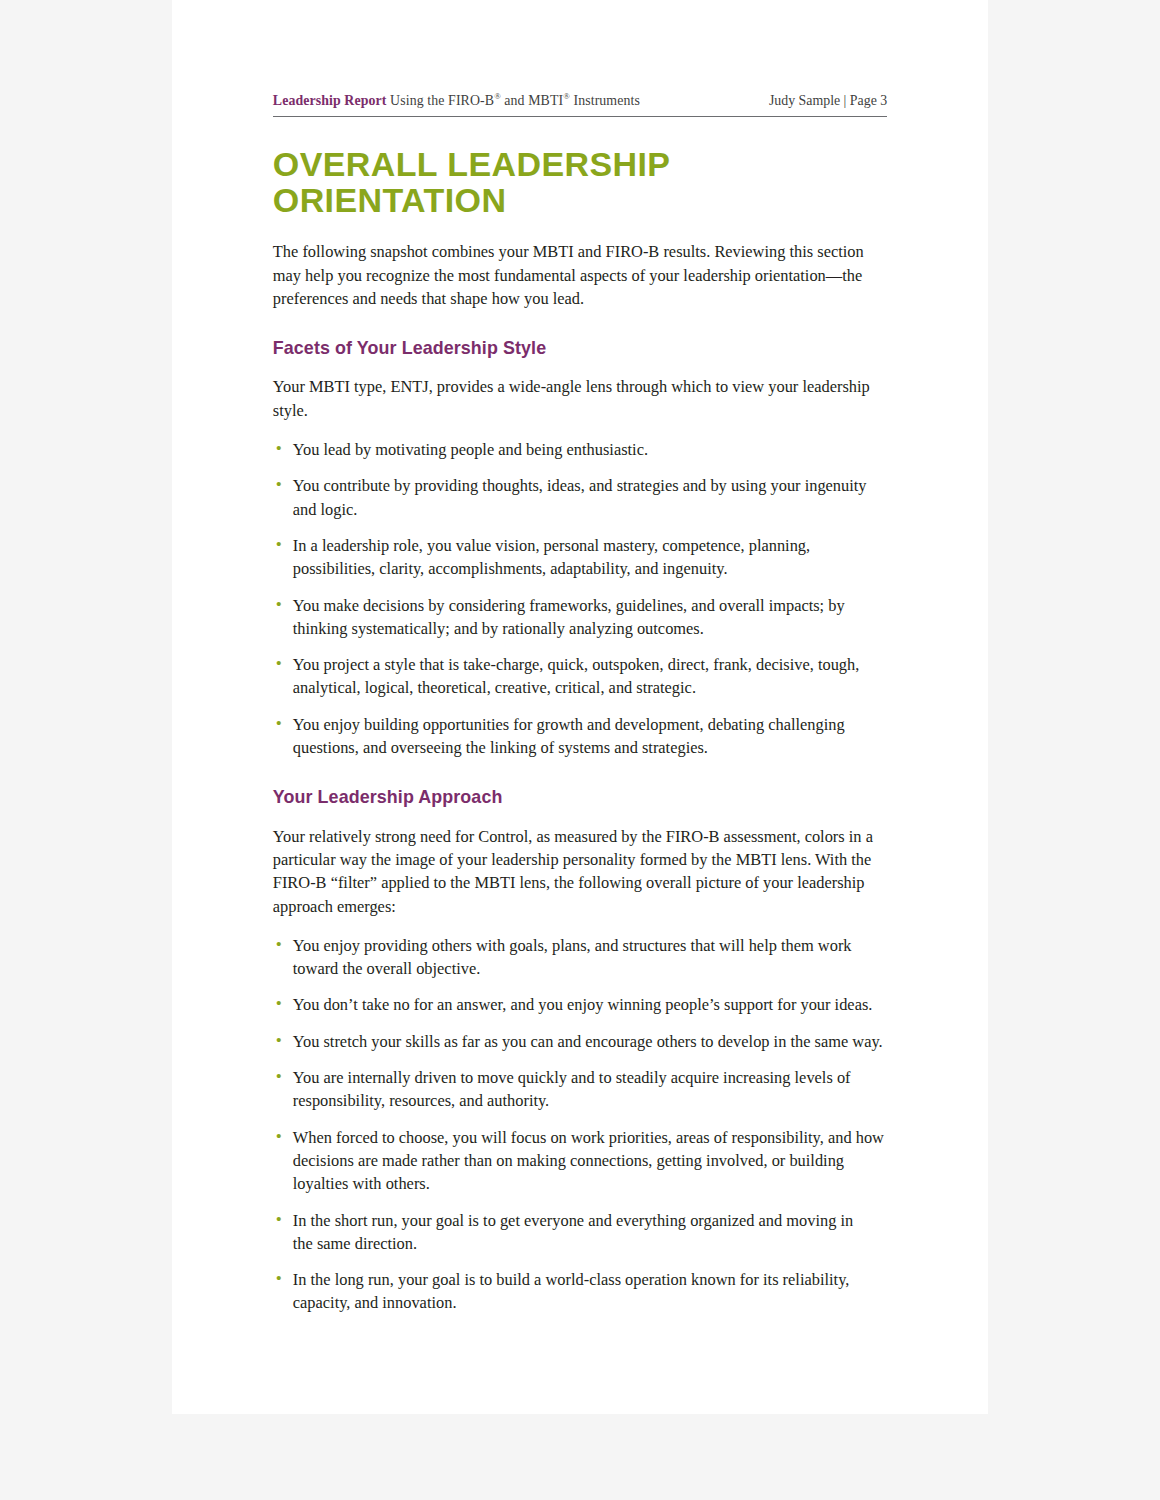Leadership Report Using the FIRO-B® and MBTI® Instruments
Judy Sample | Page 3
OVERALL LEADERSHIP ORIENTATION
The following snapshot combines your MBTI and FIRO-B results. Reviewing this section may help you recognize the most fundamental aspects of your leadership orientation—the preferences and needs that shape how you lead.
Facets of Your Leadership Style
Your MBTI type, ENTJ, provides a wide-angle lens through which to view your leadership style.
You lead by motivating people and being enthusiastic.
You contribute by providing thoughts, ideas, and strategies and by using your ingenuity and logic.
In a leadership role, you value vision, personal mastery, competence, planning, possibilities, clarity, accomplishments, adaptability, and ingenuity.
You make decisions by considering frameworks, guidelines, and overall impacts; by thinking systematically; and by rationally analyzing outcomes.
You project a style that is take-charge, quick, outspoken, direct, frank, decisive, tough, analytical, logical, theoretical, creative, critical, and strategic.
You enjoy building opportunities for growth and development, debating challenging questions, and overseeing the linking of systems and strategies.
Your Leadership Approach
Your relatively strong need for Control, as measured by the FIRO-B assessment, colors in a particular way the image of your leadership personality formed by the MBTI lens. With the FIRO-B “filter” applied to the MBTI lens, the following overall picture of your leadership approach emerges:
You enjoy providing others with goals, plans, and structures that will help them work toward the overall objective.
You don’t take no for an answer, and you enjoy winning people’s support for your ideas.
You stretch your skills as far as you can and encourage others to develop in the same way.
You are internally driven to move quickly and to steadily acquire increasing levels of responsibility, resources, and authority.
When forced to choose, you will focus on work priorities, areas of responsibility, and how decisions are made rather than on making connections, getting involved, or building loyalties with others.
In the short run, your goal is to get everyone and everything organized and moving in
the same direction.
In the long run, your goal is to build a world-class operation known for its reliability, capacity, and innovation.